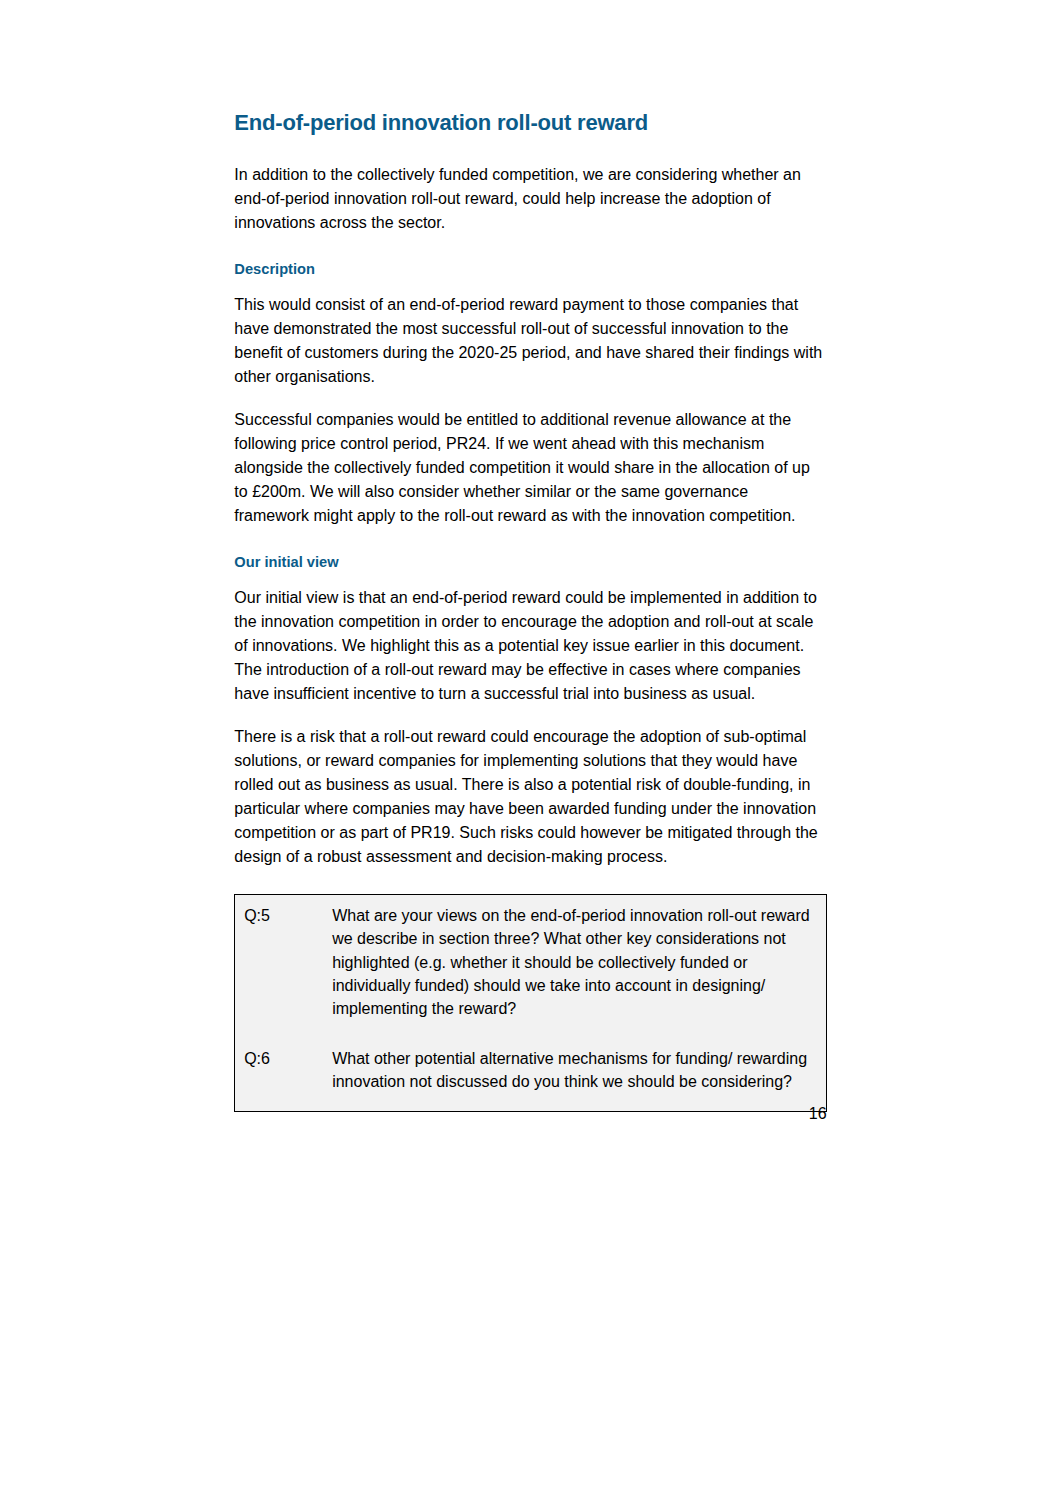End-of-period innovation roll-out reward
In addition to the collectively funded competition, we are considering whether an end-of-period innovation roll-out reward, could help increase the adoption of innovations across the sector.
Description
This would consist of an end-of-period reward payment to those companies that have demonstrated the most successful roll-out of successful innovation to the benefit of customers during the 2020-25 period, and have shared their findings with other organisations.
Successful companies would be entitled to additional revenue allowance at the following price control period, PR24. If we went ahead with this mechanism alongside the collectively funded competition it would share in the allocation of up to £200m. We will also consider whether similar or the same governance framework might apply to the roll-out reward as with the innovation competition.
Our initial view
Our initial view is that an end-of-period reward could be implemented in addition to the innovation competition in order to encourage the adoption and roll-out at scale of innovations. We highlight this as a potential key issue earlier in this document. The introduction of a roll-out reward may be effective in cases where companies have insufficient incentive to turn a successful trial into business as usual.
There is a risk that a roll-out reward could encourage the adoption of sub-optimal solutions, or reward companies for implementing solutions that they would have rolled out as business as usual. There is also a potential risk of double-funding, in particular where companies may have been awarded funding under the innovation competition or as part of PR19. Such risks could however be mitigated through the design of a robust assessment and decision-making process.
| Q:5 | What are your views on the end-of-period innovation roll-out reward we describe in section three? What other key considerations not highlighted (e.g. whether it should be collectively funded or individually funded) should we take into account in designing/ implementing the reward? |
| Q:6 | What other potential alternative mechanisms for funding/ rewarding innovation not discussed do you think we should be considering? |
16